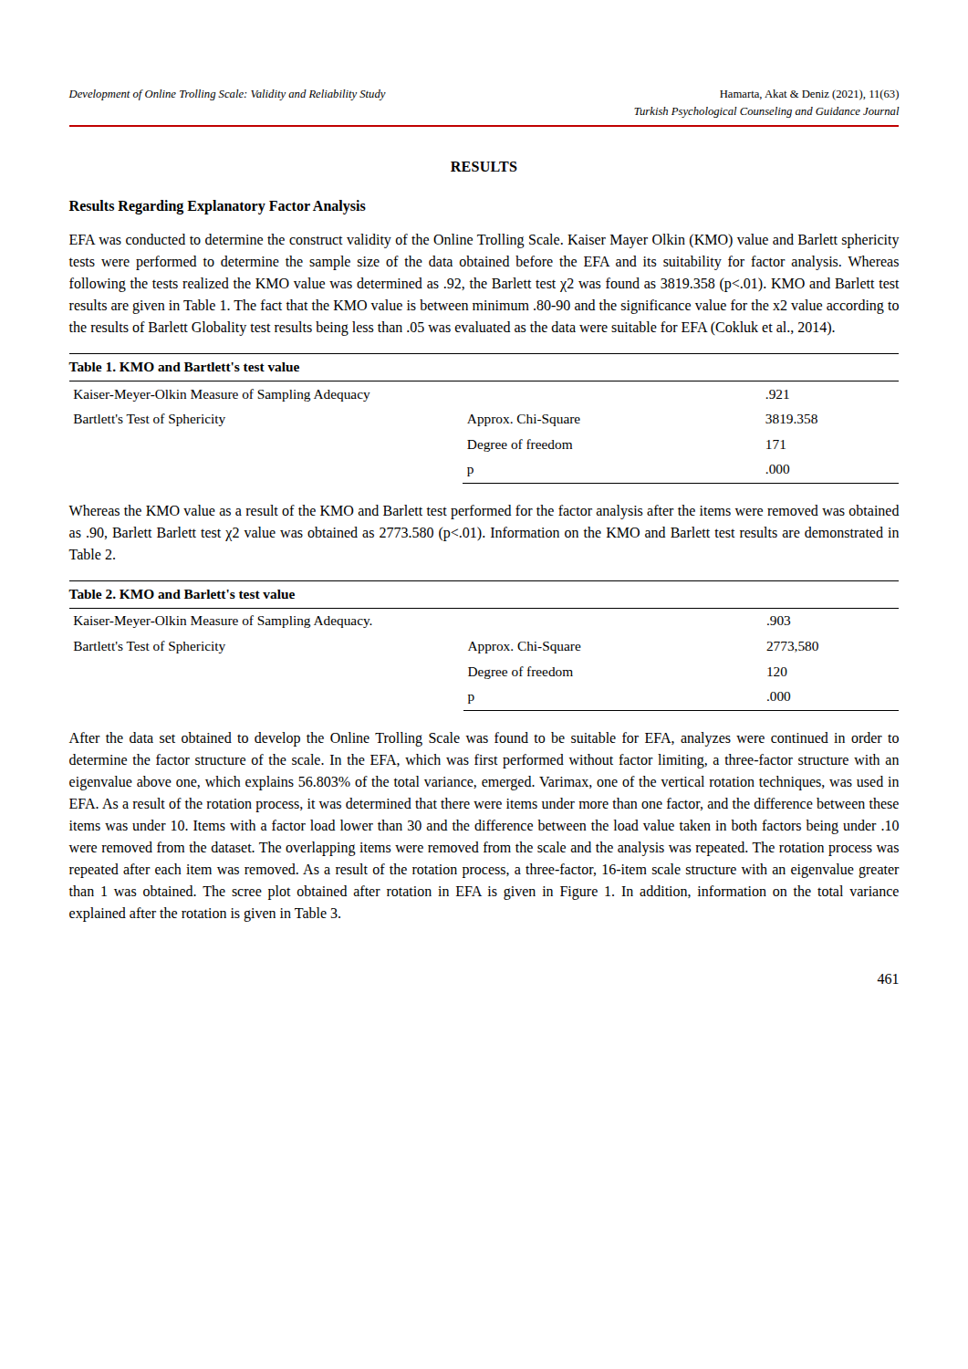Development of Online Trolling Scale: Validity and Reliability Study
Hamarta, Akat & Deniz (2021), 11(63)
Turkish Psychological Counseling and Guidance Journal
RESULTS
Results Regarding Explanatory Factor Analysis
EFA was conducted to determine the construct validity of the Online Trolling Scale. Kaiser Mayer Olkin (KMO) value and Barlett sphericity tests were performed to determine the sample size of the data obtained before the EFA and its suitability for factor analysis. Whereas following the tests realized the KMO value was determined as .92, the Barlett test χ2 was found as 3819.358 (p<.01). KMO and Barlett test results are given in Table 1. The fact that the KMO value is between minimum .80-90 and the significance value for the x2 value according to the results of Barlett Globality test results being less than .05 was evaluated as the data were suitable for EFA (Cokluk et al., 2014).
Table 1. KMO and Bartlett's test value
| Kaiser-Meyer-Olkin Measure of Sampling Adequacy | .921 |
| Bartlett's Test of Sphericity | Approx. Chi-Square | 3819.358 |
| Degree of freedom | 171 |
| p | .000 |
Whereas the KMO value as a result of the KMO and Barlett test performed for the factor analysis after the items were removed was obtained as .90, Barlett Barlett test χ2 value was obtained as 2773.580 (p<.01). Information on the KMO and Barlett test results are demonstrated in Table 2.
Table 2. KMO and Barlett's test value
| Kaiser-Meyer-Olkin Measure of Sampling Adequacy. | .903 |
| Bartlett's Test of Sphericity | Approx. Chi-Square | 2773,580 |
| Degree of freedom | 120 |
| p | .000 |
After the data set obtained to develop the Online Trolling Scale was found to be suitable for EFA, analyzes were continued in order to determine the factor structure of the scale. In the EFA, which was first performed without factor limiting, a three-factor structure with an eigenvalue above one, which explains 56.803% of the total variance, emerged. Varimax, one of the vertical rotation techniques, was used in EFA. As a result of the rotation process, it was determined that there were items under more than one factor, and the difference between these items was under 10. Items with a factor load lower than 30 and the difference between the load value taken in both factors being under .10 were removed from the dataset. The overlapping items were removed from the scale and the analysis was repeated. The rotation process was repeated after each item was removed. As a result of the rotation process, a three-factor, 16-item scale structure with an eigenvalue greater than 1 was obtained. The scree plot obtained after rotation in EFA is given in Figure 1. In addition, information on the total variance explained after the rotation is given in Table 3.
461